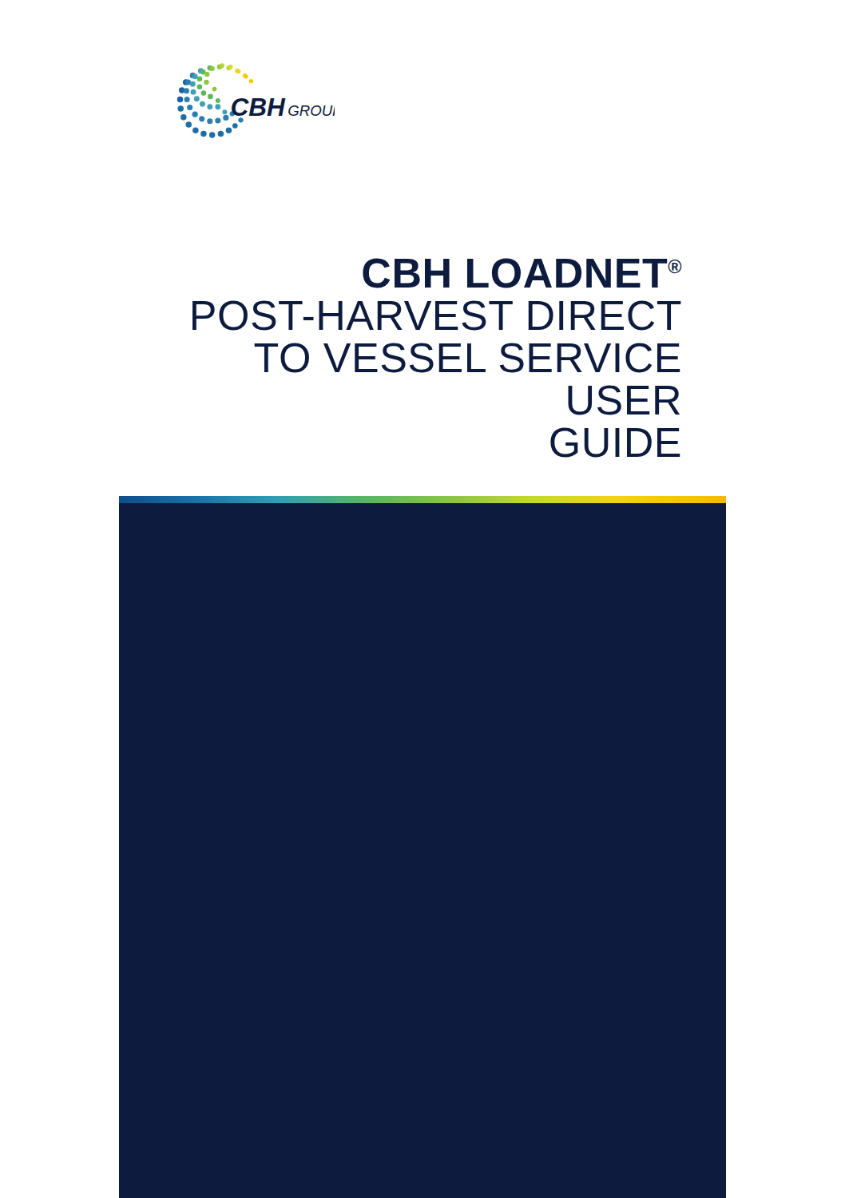CBH GROUP
CBH LOADNET®
POST-HARVEST DIRECT
TO VESSEL SERVICE USER
GUIDE